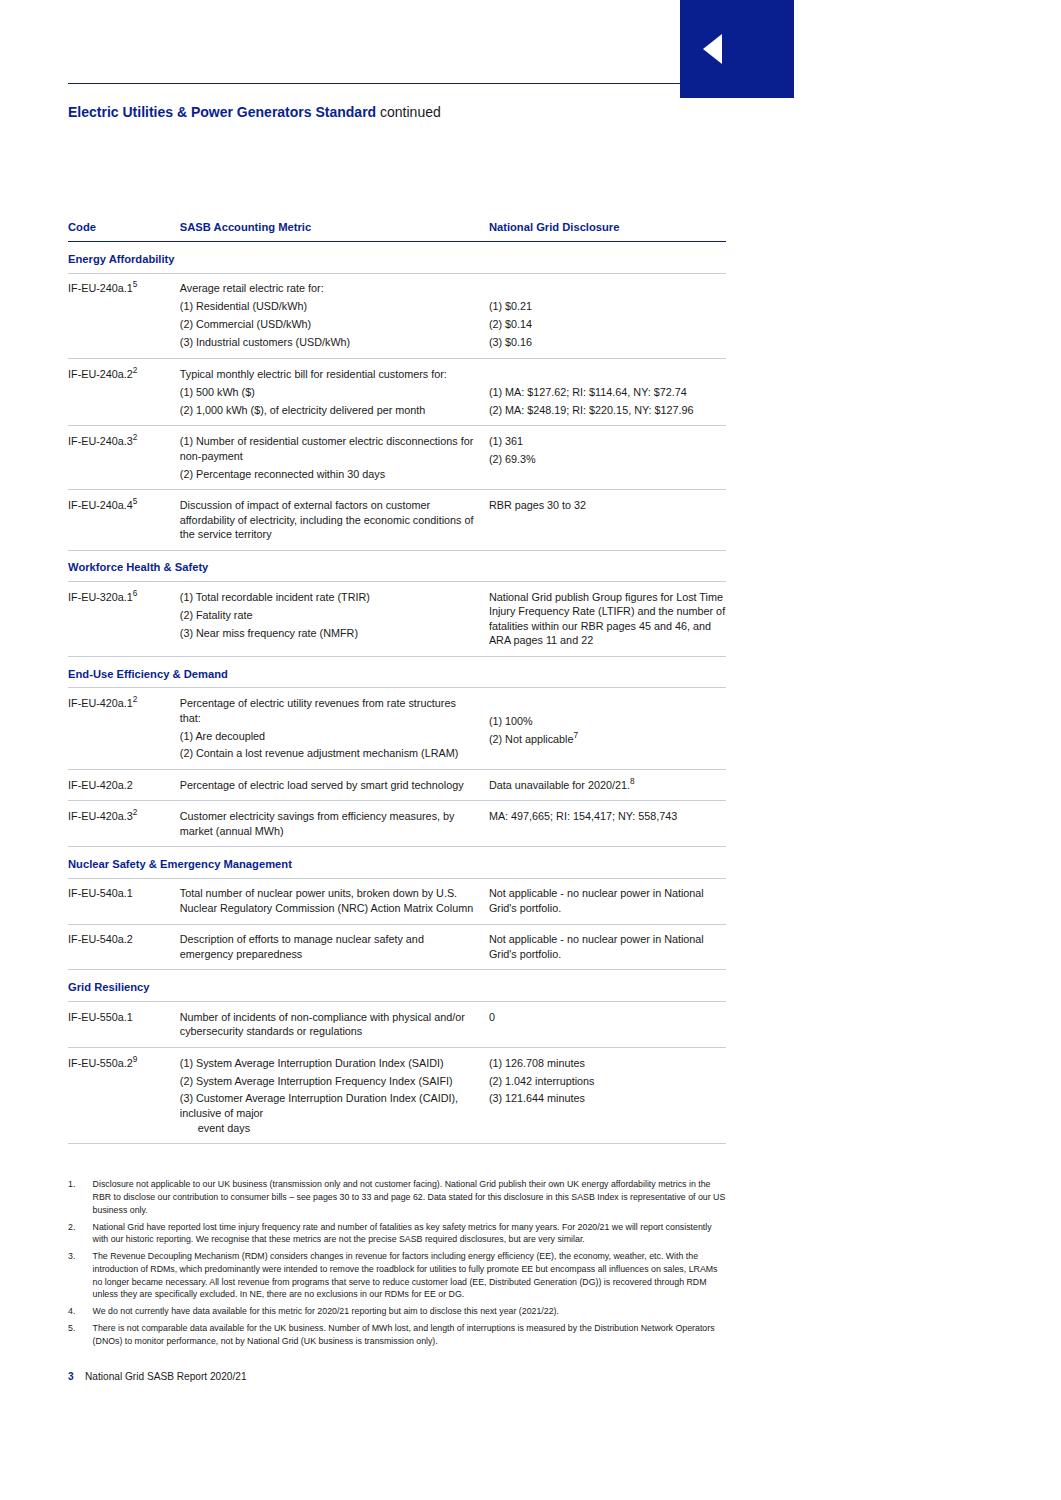Electric Utilities & Power Generators Standard continued
| Code | SASB Accounting Metric | National Grid Disclosure |
| --- | --- | --- |
| Energy Affordability |
| IF-EU-240a.1 5 | Average retail electric rate for: (1) Residential (USD/kWh) (2) Commercial (USD/kWh) (3) Industrial customers (USD/kWh) | (1) $0.21 (2) $0.14 (3) $0.16 |
| IF-EU-240a.2 2 | Typical monthly electric bill for residential customers for: (1) 500 kWh ($) (2) 1,000 kWh ($), of electricity delivered per month | (1) MA: $127.62; RI: $114.64, NY: $72.74 (2) MA: $248.19; RI: $220.15, NY: $127.96 |
| IF-EU-240a.3 2 | (1) Number of residential customer electric disconnections for non-payment (2) Percentage reconnected within 30 days | (1) 361 (2) 69.3% |
| IF-EU-240a.4 5 | Discussion of impact of external factors on customer affordability of electricity, including the economic conditions of the service territory | RBR pages 30 to 32 |
| Workforce Health & Safety |
| IF-EU-320a.1 6 | (1) Total recordable incident rate (TRIR) (2) Fatality rate (3) Near miss frequency rate (NMFR) | National Grid publish Group figures for Lost Time Injury Frequency Rate (LTIFR) and the number of fatalities within our RBR pages 45 and 46, and ARA pages 11 and 22 |
| End-Use Efficiency & Demand |
| IF-EU-420a.1 2 | Percentage of electric utility revenues from rate structures that: (1) Are decoupled (2) Contain a lost revenue adjustment mechanism (LRAM) | (1) 100% (2) Not applicable 7 |
| IF-EU-420a.2 | Percentage of electric load served by smart grid technology | Data unavailable for 2020/21. 8 |
| IF-EU-420a.3 2 | Customer electricity savings from efficiency measures, by market (annual MWh) | MA: 497,665; RI: 154,417; NY: 558,743 |
| Nuclear Safety & Emergency Management |
| IF-EU-540a.1 | Total number of nuclear power units, broken down by U.S. Nuclear Regulatory Commission (NRC) Action Matrix Column | Not applicable - no nuclear power in National Grid's portfolio. |
| IF-EU-540a.2 | Description of efforts to manage nuclear safety and emergency preparedness | Not applicable - no nuclear power in National Grid's portfolio. |
| Grid Resiliency |
| IF-EU-550a.1 | Number of incidents of non-compliance with physical and/or cybersecurity standards or regulations | 0 |
| IF-EU-550a.2 9 | (1) System Average Interruption Duration Index (SAIDI) (2) System Average Interruption Frequency Index (SAIFI) (3) Customer Average Interruption Duration Index (CAIDI), inclusive of major event days | (1) 126.708 minutes (2) 1.042 interruptions (3) 121.644 minutes |
Disclosure not applicable to our UK business (transmission only and not customer facing). National Grid publish their own UK energy affordability metrics in the RBR to disclose our contribution to consumer bills – see pages 30 to 33 and page 62. Data stated for this disclosure in this SASB Index is representative of our US business only.
National Grid have reported lost time injury frequency rate and number of fatalities as key safety metrics for many years. For 2020/21 we will report consistently with our historic reporting. We recognise that these metrics are not the precise SASB required disclosures, but are very similar.
The Revenue Decoupling Mechanism (RDM) considers changes in revenue for factors including energy efficiency (EE), the economy, weather, etc. With the introduction of RDMs, which predominantly were intended to remove the roadblock for utilities to fully promote EE but encompass all influences on sales, LRAMs no longer became necessary. All lost revenue from programs that serve to reduce customer load (EE, Distributed Generation (DG)) is recovered through RDM unless they are specifically excluded. In NE, there are no exclusions in our RDMs for EE or DG.
We do not currently have data available for this metric for 2020/21 reporting but aim to disclose this next year (2021/22).
There is not comparable data available for the UK business. Number of MWh lost, and length of interruptions is measured by the Distribution Network Operators (DNOs) to monitor performance, not by National Grid (UK business is transmission only).
3 National Grid SASB Report 2020/21